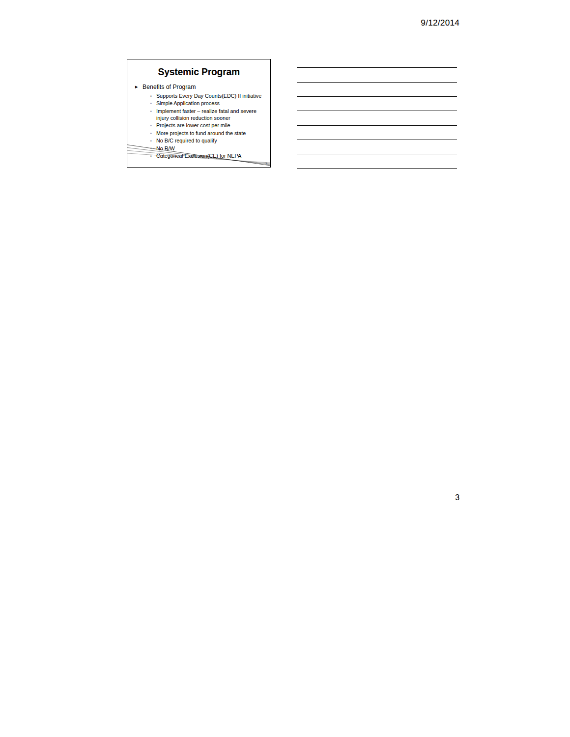9/12/2014
Systemic Program
Benefits of Program
Supports Every Day Counts(EDC) II initiative
Simple Application process
Implement faster – realize fatal and severe injury collision reduction sooner
Projects are lower cost per mile
More projects to fund around the state
No B/C required to qualify
No R/W
Categorical Exclusion(CE) for NEPA
7
3